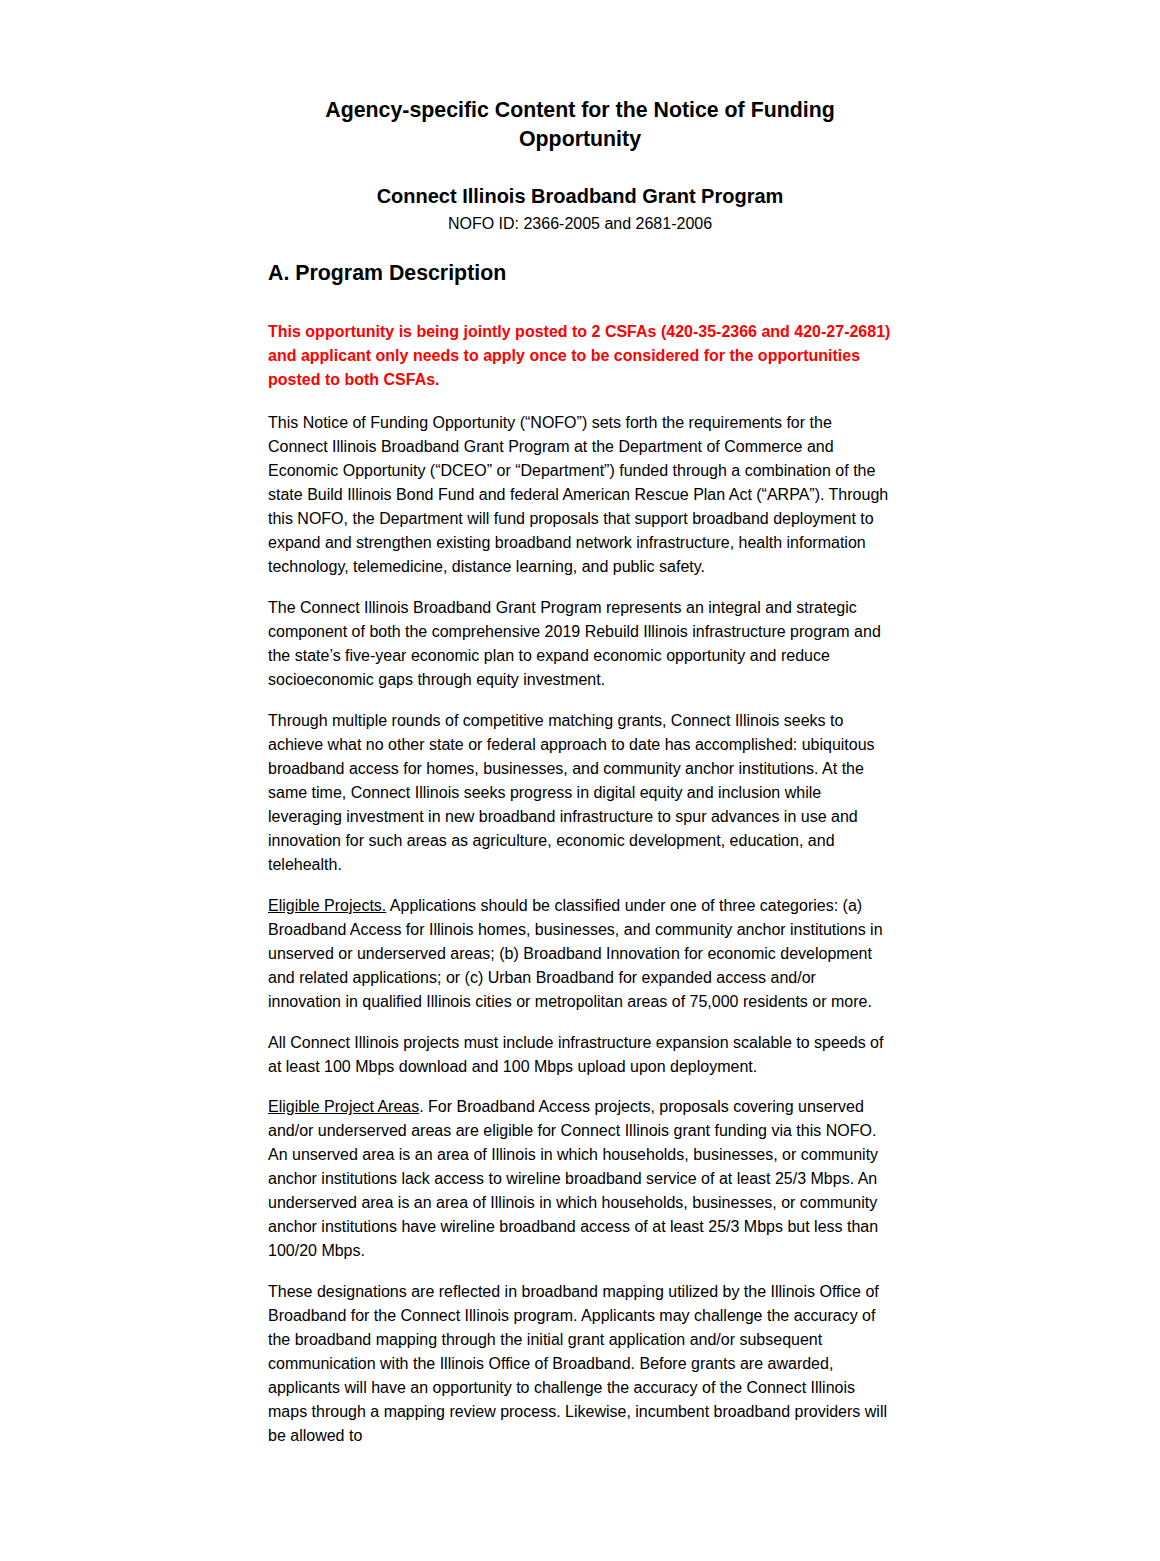Agency-specific Content for the Notice of Funding Opportunity
Connect Illinois Broadband Grant Program
NOFO ID: 2366-2005 and 2681-2006
A. Program Description
This opportunity is being jointly posted to 2 CSFAs (420-35-2366 and 420-27-2681) and applicant only needs to apply once to be considered for the opportunities posted to both CSFAs.
This Notice of Funding Opportunity (“NOFO”) sets forth the requirements for the Connect Illinois Broadband Grant Program at the Department of Commerce and Economic Opportunity (“DCEO” or “Department”) funded through a combination of the state Build Illinois Bond Fund and federal American Rescue Plan Act (“ARPA”). Through this NOFO, the Department will fund proposals that support broadband deployment to expand and strengthen existing broadband network infrastructure, health information technology, telemedicine, distance learning, and public safety.
The Connect Illinois Broadband Grant Program represents an integral and strategic component of both the comprehensive 2019 Rebuild Illinois infrastructure program and the state’s five-year economic plan to expand economic opportunity and reduce socioeconomic gaps through equity investment.
Through multiple rounds of competitive matching grants, Connect Illinois seeks to achieve what no other state or federal approach to date has accomplished: ubiquitous broadband access for homes, businesses, and community anchor institutions. At the same time, Connect Illinois seeks progress in digital equity and inclusion while leveraging investment in new broadband infrastructure to spur advances in use and innovation for such areas as agriculture, economic development, education, and telehealth.
Eligible Projects. Applications should be classified under one of three categories: (a) Broadband Access for Illinois homes, businesses, and community anchor institutions in unserved or underserved areas; (b) Broadband Innovation for economic development and related applications; or (c) Urban Broadband for expanded access and/or innovation in qualified Illinois cities or metropolitan areas of 75,000 residents or more.
All Connect Illinois projects must include infrastructure expansion scalable to speeds of at least 100 Mbps download and 100 Mbps upload upon deployment.
Eligible Project Areas. For Broadband Access projects, proposals covering unserved and/or underserved areas are eligible for Connect Illinois grant funding via this NOFO. An unserved area is an area of Illinois in which households, businesses, or community anchor institutions lack access to wireline broadband service of at least 25/3 Mbps. An underserved area is an area of Illinois in which households, businesses, or community anchor institutions have wireline broadband access of at least 25/3 Mbps but less than 100/20 Mbps.
These designations are reflected in broadband mapping utilized by the Illinois Office of Broadband for the Connect Illinois program. Applicants may challenge the accuracy of the broadband mapping through the initial grant application and/or subsequent communication with the Illinois Office of Broadband. Before grants are awarded, applicants will have an opportunity to challenge the accuracy of the Connect Illinois maps through a mapping review process. Likewise, incumbent broadband providers will be allowed to